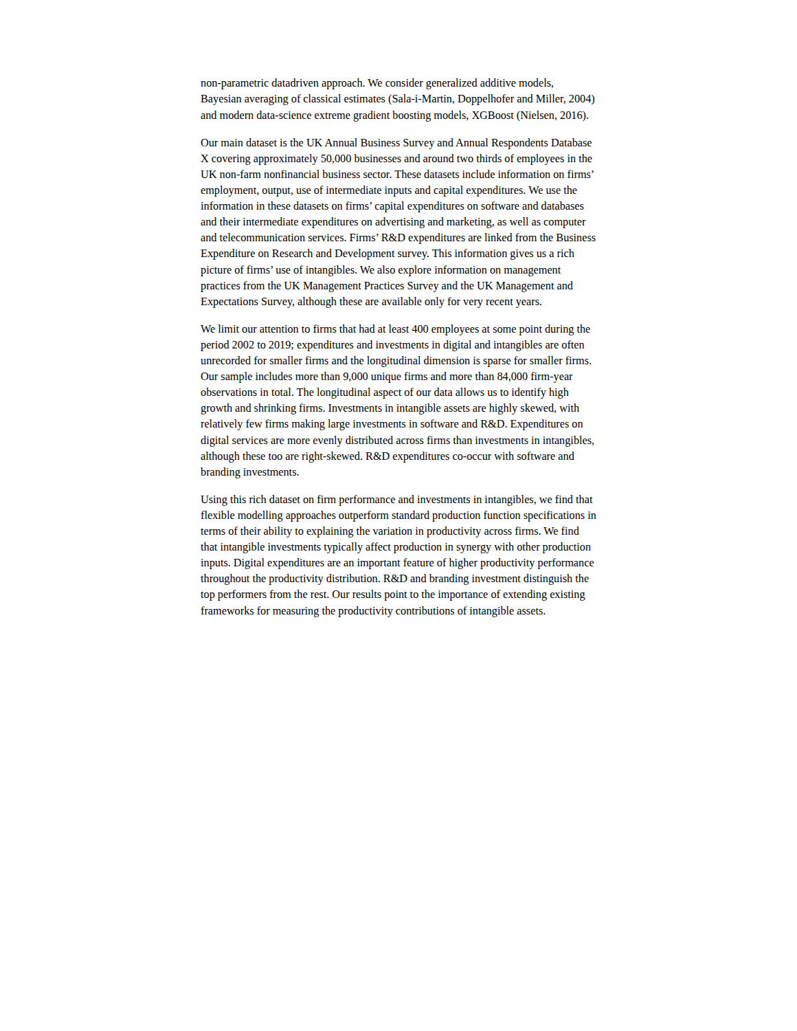non-parametric datadriven approach. We consider generalized additive models, Bayesian averaging of classical estimates (Sala-i-Martin, Doppelhofer and Miller, 2004) and modern data-science extreme gradient boosting models, XGBoost (Nielsen, 2016).
Our main dataset is the UK Annual Business Survey and Annual Respondents Database X covering approximately 50,000 businesses and around two thirds of employees in the UK non-farm nonfinancial business sector. These datasets include information on firms’ employment, output, use of intermediate inputs and capital expenditures. We use the information in these datasets on firms’ capital expenditures on software and databases and their intermediate expenditures on advertising and marketing, as well as computer and telecommunication services. Firms’ R&D expenditures are linked from the Business Expenditure on Research and Development survey. This information gives us a rich picture of firms’ use of intangibles. We also explore information on management practices from the UK Management Practices Survey and the UK Management and Expectations Survey, although these are available only for very recent years.
We limit our attention to firms that had at least 400 employees at some point during the period 2002 to 2019; expenditures and investments in digital and intangibles are often unrecorded for smaller firms and the longitudinal dimension is sparse for smaller firms. Our sample includes more than 9,000 unique firms and more than 84,000 firm-year observations in total. The longitudinal aspect of our data allows us to identify high growth and shrinking firms. Investments in intangible assets are highly skewed, with relatively few firms making large investments in software and R&D. Expenditures on digital services are more evenly distributed across firms than investments in intangibles, although these too are right-skewed. R&D expenditures co-occur with software and branding investments.
Using this rich dataset on firm performance and investments in intangibles, we find that flexible modelling approaches outperform standard production function specifications in terms of their ability to explaining the variation in productivity across firms. We find that intangible investments typically affect production in synergy with other production inputs. Digital expenditures are an important feature of higher productivity performance throughout the productivity distribution. R&D and branding investment distinguish the top performers from the rest. Our results point to the importance of extending existing frameworks for measuring the productivity contributions of intangible assets.